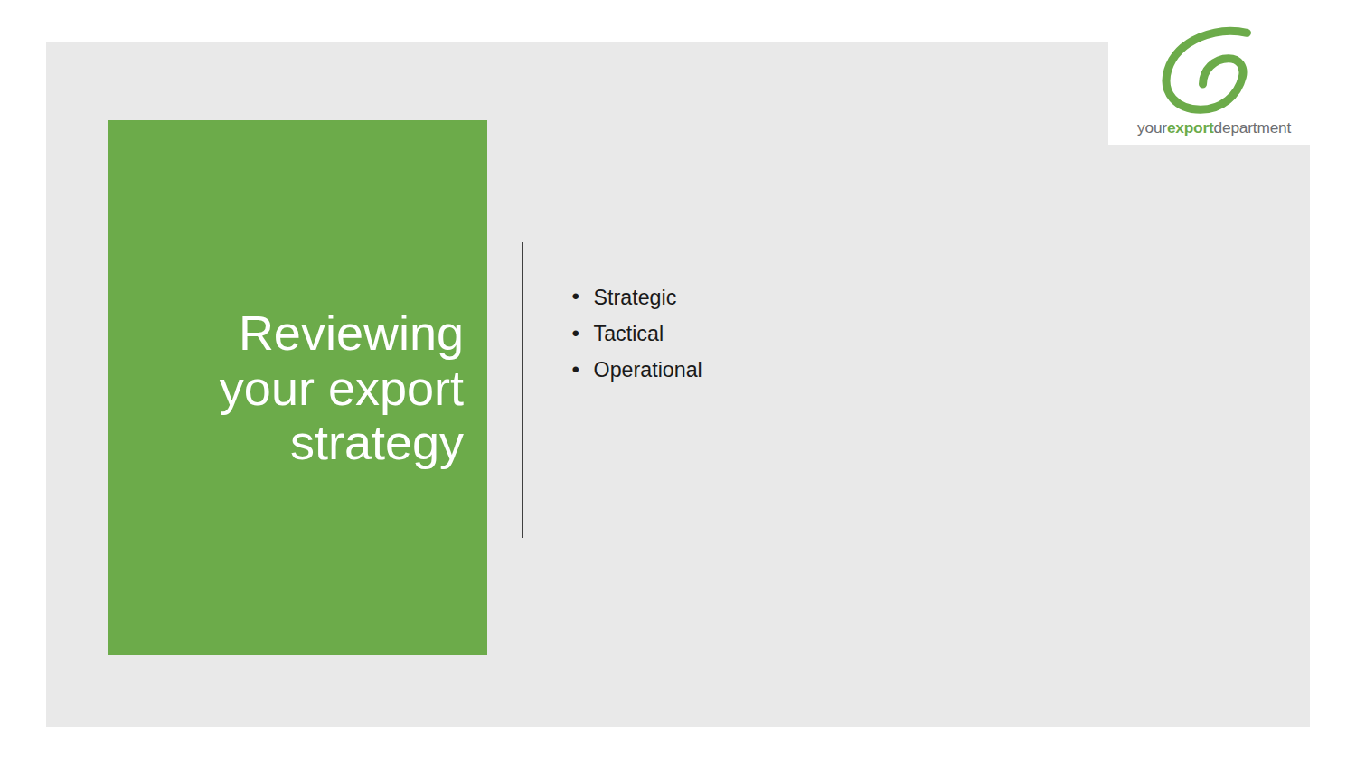your export department
Reviewing your export strategy
Strategic
Tactical
Operational